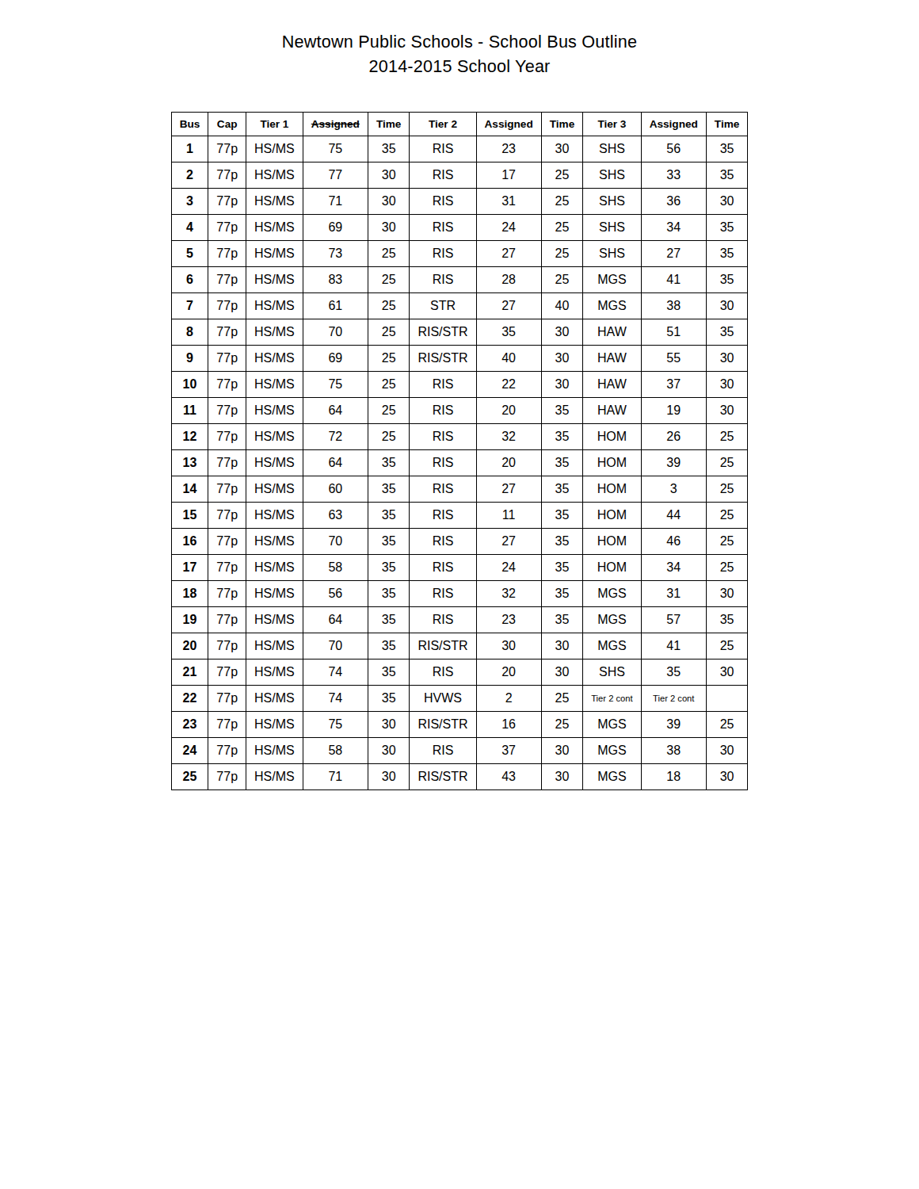Newtown Public Schools - School Bus Outline
2014-2015 School Year
| Bus | Cap | Tier 1 | Assigned | Time | Tier 2 | Assigned | Time | Tier 3 | Assigned | Time |
| --- | --- | --- | --- | --- | --- | --- | --- | --- | --- | --- |
| 1 | 77p | HS/MS | 75 | 35 | RIS | 23 | 30 | SHS | 56 | 35 |
| 2 | 77p | HS/MS | 77 | 30 | RIS | 17 | 25 | SHS | 33 | 35 |
| 3 | 77p | HS/MS | 71 | 30 | RIS | 31 | 25 | SHS | 36 | 30 |
| 4 | 77p | HS/MS | 69 | 30 | RIS | 24 | 25 | SHS | 34 | 35 |
| 5 | 77p | HS/MS | 73 | 25 | RIS | 27 | 25 | SHS | 27 | 35 |
| 6 | 77p | HS/MS | 83 | 25 | RIS | 28 | 25 | MGS | 41 | 35 |
| 7 | 77p | HS/MS | 61 | 25 | STR | 27 | 40 | MGS | 38 | 30 |
| 8 | 77p | HS/MS | 70 | 25 | RIS/STR | 35 | 30 | HAW | 51 | 35 |
| 9 | 77p | HS/MS | 69 | 25 | RIS/STR | 40 | 30 | HAW | 55 | 30 |
| 10 | 77p | HS/MS | 75 | 25 | RIS | 22 | 30 | HAW | 37 | 30 |
| 11 | 77p | HS/MS | 64 | 25 | RIS | 20 | 35 | HAW | 19 | 30 |
| 12 | 77p | HS/MS | 72 | 25 | RIS | 32 | 35 | HOM | 26 | 25 |
| 13 | 77p | HS/MS | 64 | 35 | RIS | 20 | 35 | HOM | 39 | 25 |
| 14 | 77p | HS/MS | 60 | 35 | RIS | 27 | 35 | HOM | 3 | 25 |
| 15 | 77p | HS/MS | 63 | 35 | RIS | 11 | 35 | HOM | 44 | 25 |
| 16 | 77p | HS/MS | 70 | 35 | RIS | 27 | 35 | HOM | 46 | 25 |
| 17 | 77p | HS/MS | 58 | 35 | RIS | 24 | 35 | HOM | 34 | 25 |
| 18 | 77p | HS/MS | 56 | 35 | RIS | 32 | 35 | MGS | 31 | 30 |
| 19 | 77p | HS/MS | 64 | 35 | RIS | 23 | 35 | MGS | 57 | 35 |
| 20 | 77p | HS/MS | 70 | 35 | RIS/STR | 30 | 30 | MGS | 41 | 25 |
| 21 | 77p | HS/MS | 74 | 35 | RIS | 20 | 30 | SHS | 35 | 30 |
| 22 | 77p | HS/MS | 74 | 35 | HVWS | 2 | 25 | Tier 2 cont | Tier 2 cont | |
| 23 | 77p | HS/MS | 75 | 30 | RIS/STR | 16 | 25 | MGS | 39 | 25 |
| 24 | 77p | HS/MS | 58 | 30 | RIS | 37 | 30 | MGS | 38 | 30 |
| 25 | 77p | HS/MS | 71 | 30 | RIS/STR | 43 | 30 | MGS | 18 | 30 |